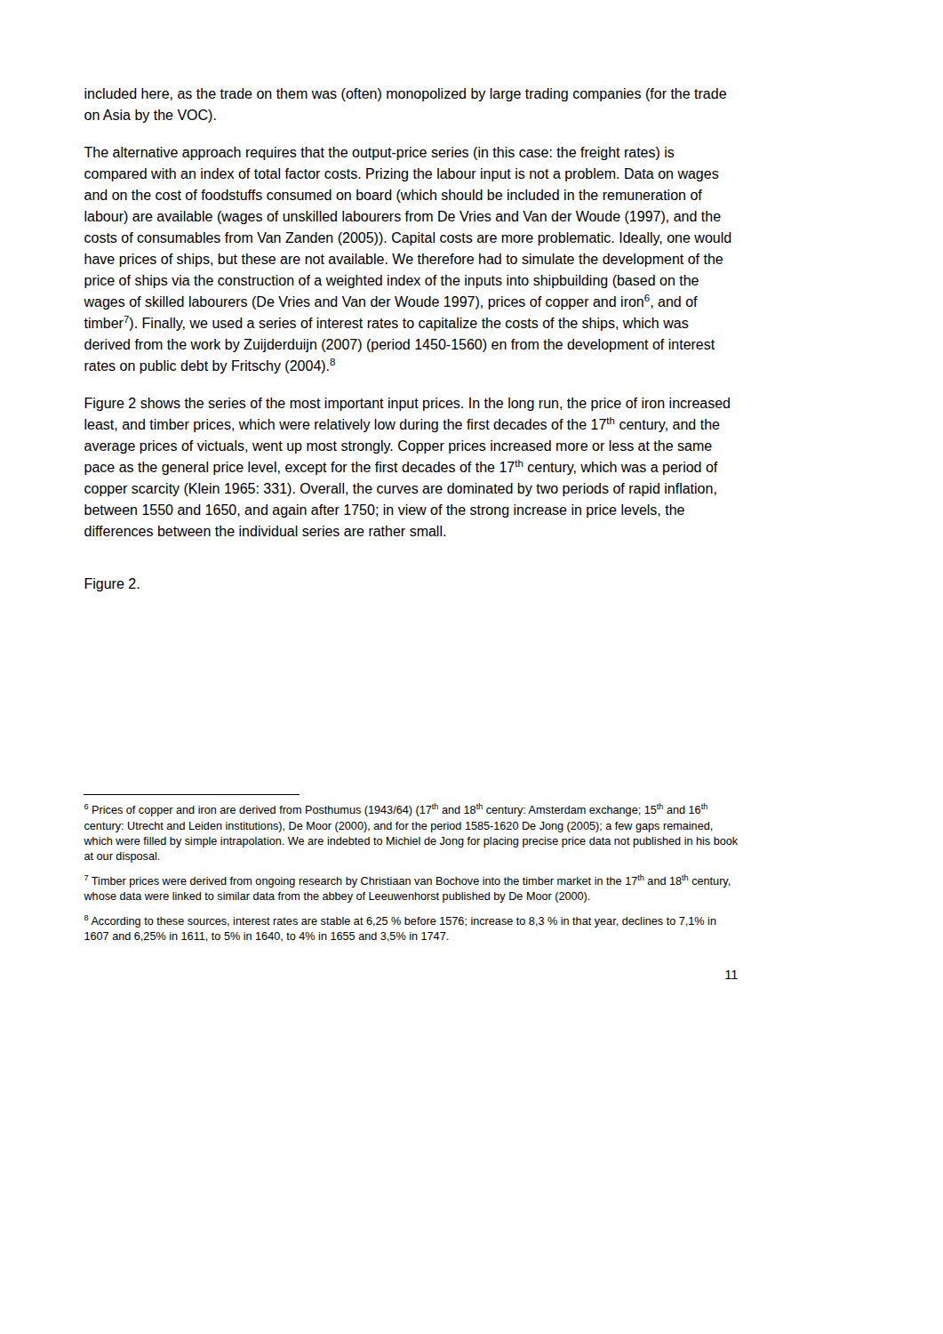included here, as the trade on them was (often) monopolized by large trading companies (for the trade on Asia by the VOC).
The alternative approach requires that the output-price series (in this case: the freight rates) is compared with an index of total factor costs. Prizing the labour input is not a problem. Data on wages and on the cost of foodstuffs consumed on board (which should be included in the remuneration of labour) are available (wages of unskilled labourers from De Vries and Van der Woude (1997), and the costs of consumables from Van Zanden (2005)). Capital costs are more problematic. Ideally, one would have prices of ships, but these are not available. We therefore had to simulate the development of the price of ships via the construction of a weighted index of the inputs into shipbuilding (based on the wages of skilled labourers (De Vries and Van der Woude 1997), prices of copper and iron6, and of timber7). Finally, we used a series of interest rates to capitalize the costs of the ships, which was derived from the work by Zuijderduijn (2007) (period 1450-1560) en from the development of interest rates on public debt by Fritschy (2004).8
Figure 2 shows the series of the most important input prices. In the long run, the price of iron increased least, and timber prices, which were relatively low during the first decades of the 17th century, and the average prices of victuals, went up most strongly. Copper prices increased more or less at the same pace as the general price level, except for the first decades of the 17th century, which was a period of copper scarcity (Klein 1965: 331). Overall, the curves are dominated by two periods of rapid inflation, between 1550 and 1650, and again after 1750; in view of the strong increase in price levels, the differences between the individual series are rather small.
Figure 2.
6 Prices of copper and iron are derived from Posthumus (1943/64) (17th and 18th century: Amsterdam exchange; 15th and 16th century: Utrecht and Leiden institutions), De Moor (2000), and for the period 1585-1620 De Jong (2005); a few gaps remained, which were filled by simple intrapolation. We are indebted to Michiel de Jong for placing precise price data not published in his book at our disposal.
7 Timber prices were derived from ongoing research by Christiaan van Bochove into the timber market in the 17th and 18th century, whose data were linked to similar data from the abbey of Leeuwenhorst published by De Moor (2000).
8 According to these sources, interest rates are stable at 6,25 % before 1576; increase to 8,3 % in that year, declines to 7,1% in 1607 and 6,25% in 1611, to 5% in 1640, to 4% in 1655 and 3,5% in 1747.
11